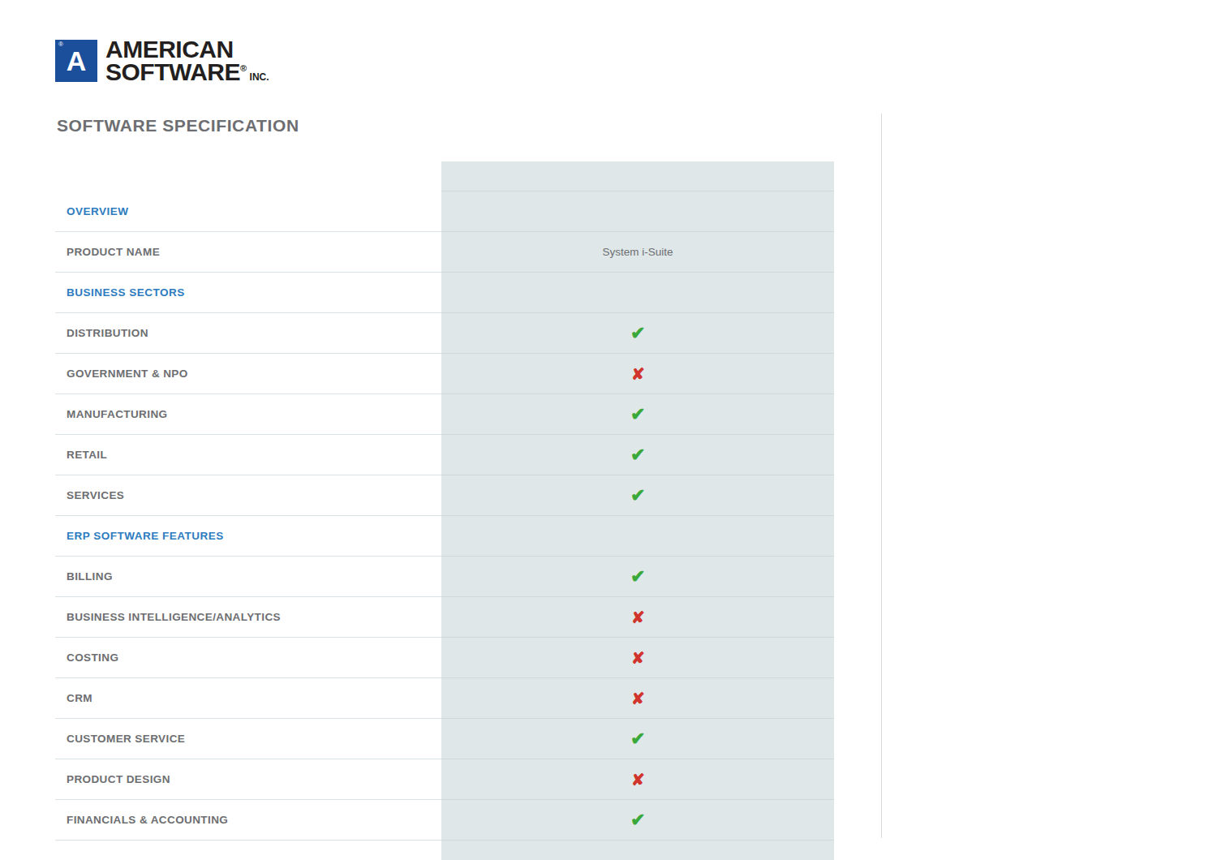®A
AMERICAN SOFTWARE®INC.
SOFTWARE SPECIFICATION
| OVERVIEW | |
| PRODUCT NAME | System i-Suite |
| BUSINESS SECTORS | |
| DISTRIBUTION | ✔ |
| GOVERNMENT & NPO | ✘ |
| MANUFACTURING | ✔ |
| RETAIL | ✔ |
| SERVICES | ✔ |
| ERP SOFTWARE FEATURES | |
| BILLING | ✔ |
| BUSINESS INTELLIGENCE/ANALYTICS | ✘ |
| COSTING | ✘ |
| CRM | ✘ |
| CUSTOMER SERVICE | ✔ |
| PRODUCT DESIGN | ✘ |
| FINANCIALS & ACCOUNTING | ✔ |